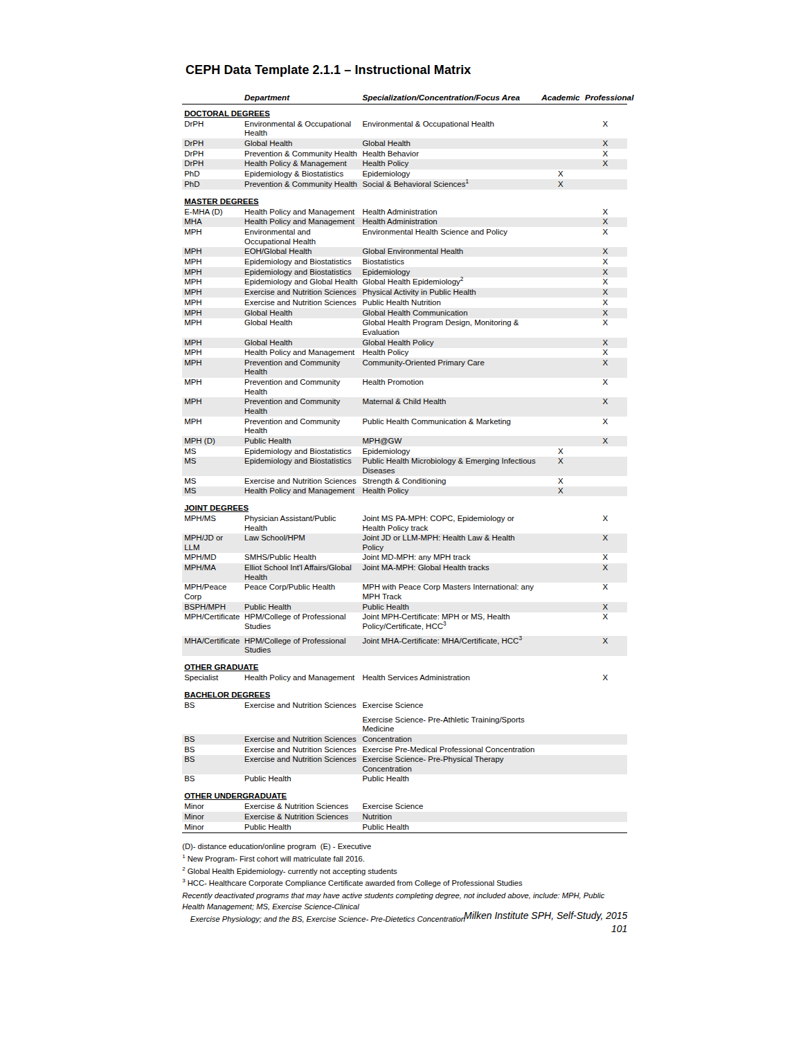CEPH Data Template 2.1.1 – Instructional Matrix
| | Department | Specialization/Concentration/Focus Area | Academic | Professional |
| --- | --- | --- | --- | --- |
| DOCTORAL DEGREES | | | | |
| DrPH | Environmental & Occupational Health | Environmental & Occupational Health | | X |
| DrPH | Global Health | Global Health | | X |
| DrPH | Prevention & Community Health | Health Behavior | | X |
| DrPH | Health Policy & Management | Health Policy | | X |
| PhD | Epidemiology & Biostatistics | Epidemiology | X | |
| PhD | Prevention & Community Health | Social & Behavioral Sciences 1 | X | |
| MASTER DEGREES | | | | |
| E-MHA (D) | Health Policy and Management | Health Administration | | X |
| MHA | Health Policy and Management | Health Administration | | X |
| MPH | Environmental and Occupational Health | Environmental Health Science and Policy | | X |
| MPH | EOH/Global Health | Global Environmental Health | | X |
| MPH | Epidemiology and Biostatistics | Biostatistics | | X |
| MPH | Epidemiology and Biostatistics | Epidemiology | | X |
| MPH | Epidemiology and Global Health | Global Health Epidemiology 2 | | X |
| MPH | Exercise and Nutrition Sciences | Physical Activity in Public Health | | X |
| MPH | Exercise and Nutrition Sciences | Public Health Nutrition | | X |
| MPH | Global Health | Global Health Communication | | X |
| MPH | Global Health | Global Health Program Design, Monitoring & Evaluation | | X |
| MPH | Global Health | Global Health Policy | | X |
| MPH | Health Policy and Management | Health Policy | | X |
| MPH | Prevention and Community Health | Community-Oriented Primary Care | | X |
| MPH | Prevention and Community Health | Health Promotion | | X |
| MPH | Prevention and Community Health | Maternal & Child Health | | X |
| MPH | Prevention and Community Health | Public Health Communication & Marketing | | X |
| MPH (D) | Public Health | MPH@GW | | X |
| MS | Epidemiology and Biostatistics | Epidemiology | X | |
| MS | Epidemiology and Biostatistics | Public Health Microbiology & Emerging Infectious Diseases | X | |
| MS | Exercise and Nutrition Sciences | Strength & Conditioning | X | |
| MS | Health Policy and Management | Health Policy | X | |
| JOINT DEGREES | | | | |
| MPH/MS | Physician Assistant/Public Health | Joint MS PA-MPH: COPC, Epidemiology or Health Policy track | | X |
| MPH/JD or LLM | Law School/HPM | Joint JD or LLM-MPH: Health Law & Health Policy | | X |
| MPH/MD | SMHS/Public Health | Joint MD-MPH: any MPH track | | X |
| MPH/MA | Elliot School Int'l Affairs/Global Health | Joint MA-MPH: Global Health tracks | | X |
| MPH/Peace Corp | Peace Corp/Public Health | MPH with Peace Corp Masters International: any MPH Track | | X |
| BSPH/MPH | Public Health | Public Health | | X |
| MPH/Certificate | HPM/College of Professional Studies | Joint MPH-Certificate: MPH or MS, Health Policy/Certificate, HCC 3 | | X |
| MHA/Certificate | HPM/College of Professional Studies | Joint MHA-Certificate: MHA/Certificate, HCC 3 | | X |
| OTHER GRADUATE | | | | |
| Specialist | Health Policy and Management | Health Services Administration | | X |
| BACHELOR DEGREES | | | | |
| BS | Exercise and Nutrition Sciences | Exercise Science | | |
| | | Exercise Science- Pre-Athletic Training/Sports Medicine | | |
| BS | Exercise and Nutrition Sciences | Concentration | | |
| BS | Exercise and Nutrition Sciences | Exercise Pre-Medical Professional Concentration | | |
| BS | Exercise and Nutrition Sciences | Exercise Science- Pre-Physical Therapy Concentration | | |
| BS | Public Health | Public Health | | |
| OTHER UNDERGRADUATE | | | | |
| Minor | Exercise & Nutrition Sciences | Exercise Science | | |
| Minor | Exercise & Nutrition Sciences | Nutrition | | |
| Minor | Public Health | Public Health | | |
(D)- distance education/online program (E) - Executive
1 New Program- First cohort will matriculate fall 2016.
2 Global Health Epidemiology- currently not accepting students
3 HCC- Healthcare Corporate Compliance Certificate awarded from College of Professional Studies
Recently deactivated programs that may have active students completing degree, not included above, include: MPH, Public Health Management; MS, Exercise Science-Clinical
Exercise Physiology; and the BS, Exercise Science- Pre-Dietetics Concentration
Milken Institute SPH, Self-Study, 2015
101